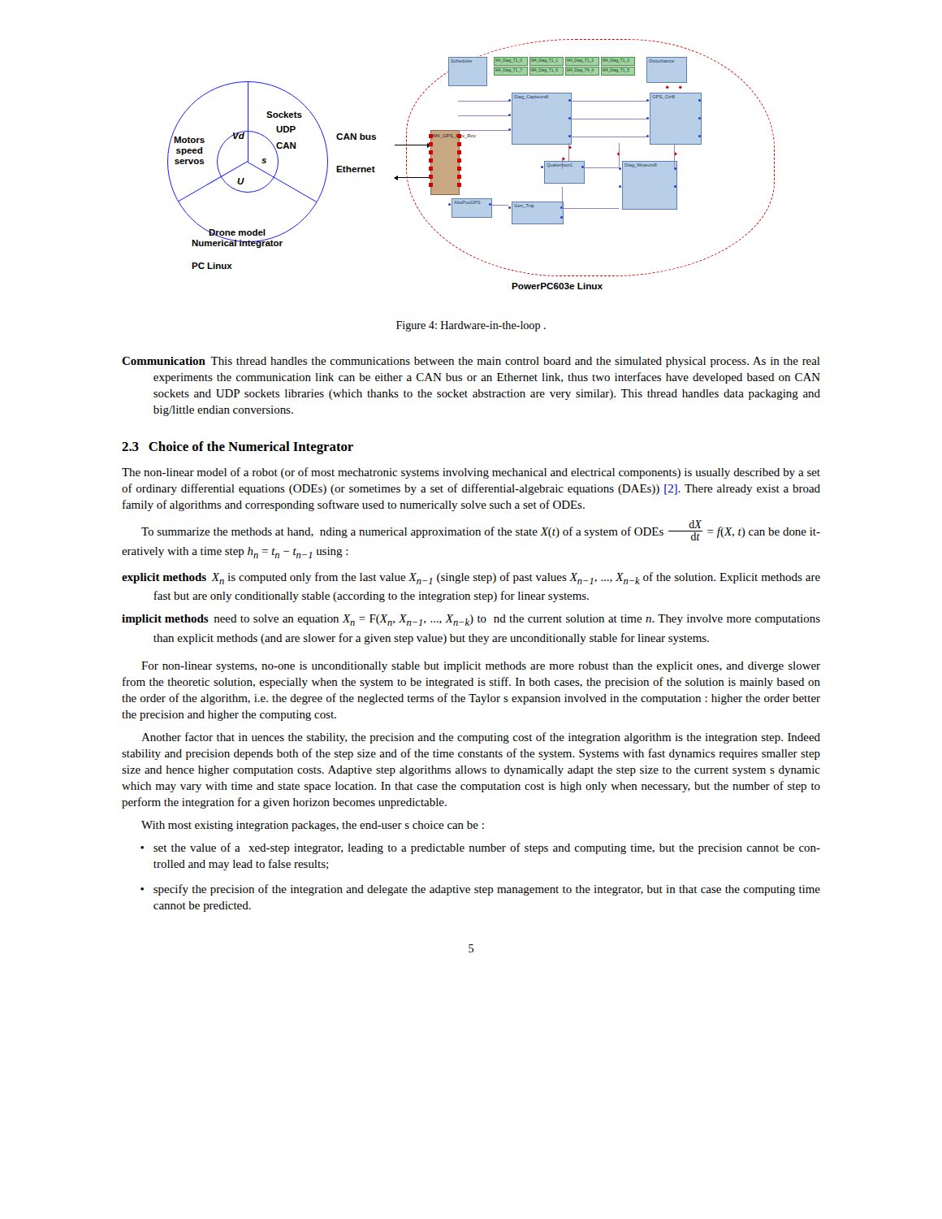Motors
speed
servos
Drone model
Numerical integrator
Sockets
UDP
CAN
Vd
U
s
PC Linux
CAN bus
Ethernet
M4_GPS_Rcv_Rcv
Scheduler
M4_Diag_T1_0
M4_Diag_T1_1
M4_Diag_T1_2
M4_Diag_T1_3
M4_Diag_T1_7
M4_Diag_T1_6
M4_Diag_T4_4
M4_Diag_T1_5
Disturbance
Diag_Capteurs8
GPS_Ctrl8
Quaternion1
Diag_Moteurs8
AbsPosGPS
Gen_Traj
PowerPC603e Linux
Figure 4: Hardware-in-the-loop .
Communication
This thread handles the communications between the main control board and the simulated physical process. As in the real experiments the communication link can be either a CAN bus or an Ethernet link, thus two interfaces have developed based on CAN sockets and UDP sockets libraries (which thanks to the socket abstraction are very similar). This thread handles data packaging and big/little endian conversions.
2.3 Choice of the Numerical Integrator
The non-linear model of a robot (or of most mechatronic systems involving mechanical and electrical components) is usually described by a set of ordinary differential equations (ODEs) (or sometimes by a set of differential-algebraic equations (DAEs)) [2]. There already exist a broad family of algorithms and corresponding software used to numerically solve such a set of ODEs.
To summarize the methods at hand, nding a numerical approximation of the state X(t) of a system of ODEs dX dt = f(X, t) can be done iteratively with a time step hn = tn − tn−1 using :
explicit methods
Xn is computed only from the last value Xn−1 (single step) of past values Xn−1, ..., Xn−k of the solution. Explicit methods are fast but are only conditionally stable (according to the integration step) for linear systems.
implicit methods
need to solve an equation Xn = F(Xn, Xn−1, ..., Xn−k) to nd the current solution at time n. They involve more computations than explicit methods (and are slower for a given step value) but they are unconditionally stable for linear systems.
For non-linear systems, no-one is unconditionally stable but implicit methods are more robust than the explicit ones, and diverge slower from the theoretic solution, especially when the system to be integrated is stiff. In both cases, the precision of the solution is mainly based on the order of the algorithm, i.e. the degree of the neglected terms of the Taylor s expansion involved in the computation : higher the order better the precision and higher the computing cost.
Another factor that in uences the stability, the precision and the computing cost of the integration algorithm is the integration step. Indeed stability and precision depends both of the step size and of the time constants of the system. Systems with fast dynamics requires smaller step size and hence higher computation costs. Adaptive step algorithms allows to dynamically adapt the step size to the current system s dynamic which may vary with time and state space location. In that case the computation cost is high only when necessary, but the number of step to perform the integration for a given horizon becomes unpredictable.
With most existing integration packages, the end-user s choice can be :
set the value of a xed-step integrator, leading to a predictable number of steps and computing time, but the precision cannot be controlled and may lead to false results;
specify the precision of the integration and delegate the adaptive step management to the integrator, but in that case the computing time cannot be predicted.
5